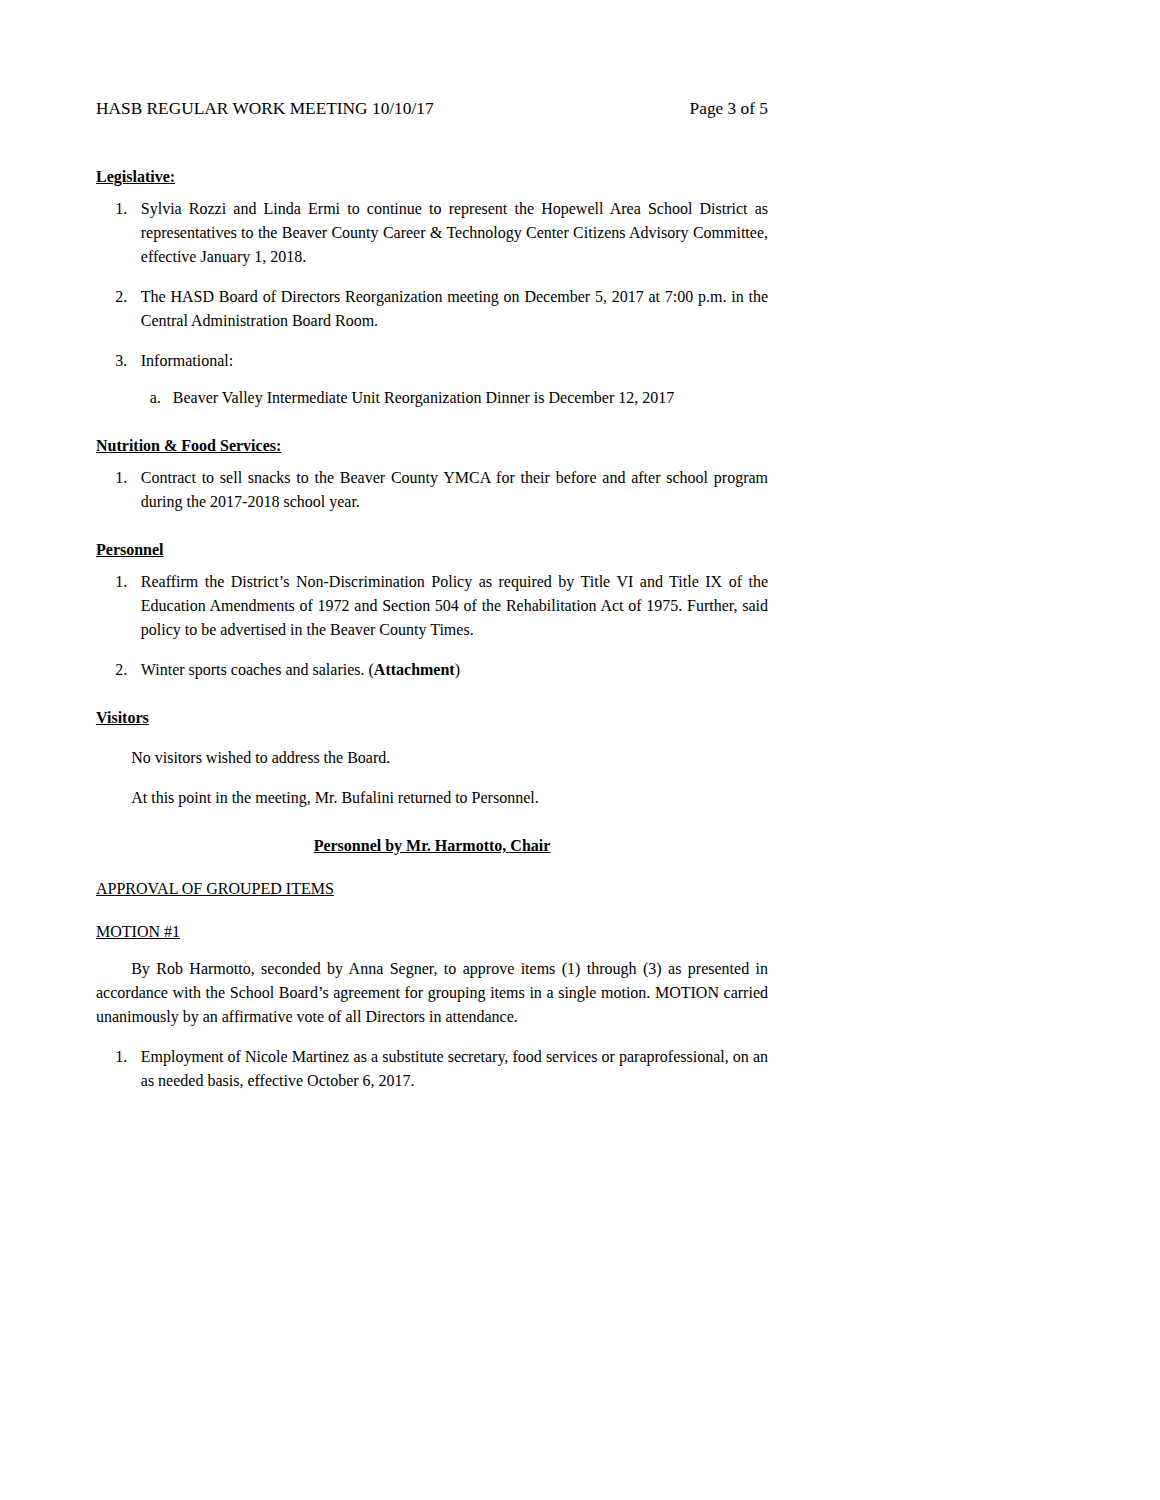HASB REGULAR WORK MEETING 10/10/17 Page 3 of 5
Legislative:
Sylvia Rozzi and Linda Ermi to continue to represent the Hopewell Area School District as representatives to the Beaver County Career & Technology Center Citizens Advisory Committee, effective January 1, 2018.
The HASD Board of Directors Reorganization meeting on December 5, 2017 at 7:00 p.m. in the Central Administration Board Room.
Informational:
Beaver Valley Intermediate Unit Reorganization Dinner is December 12, 2017
Nutrition & Food Services:
Contract to sell snacks to the Beaver County YMCA for their before and after school program during the 2017-2018 school year.
Personnel
Reaffirm the District’s Non-Discrimination Policy as required by Title VI and Title IX of the Education Amendments of 1972 and Section 504 of the Rehabilitation Act of 1975. Further, said policy to be advertised in the Beaver County Times.
Winter sports coaches and salaries. (Attachment)
Visitors
No visitors wished to address the Board.
At this point in the meeting, Mr. Bufalini returned to Personnel.
Personnel by Mr. Harmotto, Chair
APPROVAL OF GROUPED ITEMS
MOTION #1
By Rob Harmotto, seconded by Anna Segner, to approve items (1) through (3) as presented in accordance with the School Board’s agreement for grouping items in a single motion. MOTION carried unanimously by an affirmative vote of all Directors in attendance.
Employment of Nicole Martinez as a substitute secretary, food services or paraprofessional, on an as needed basis, effective October 6, 2017.